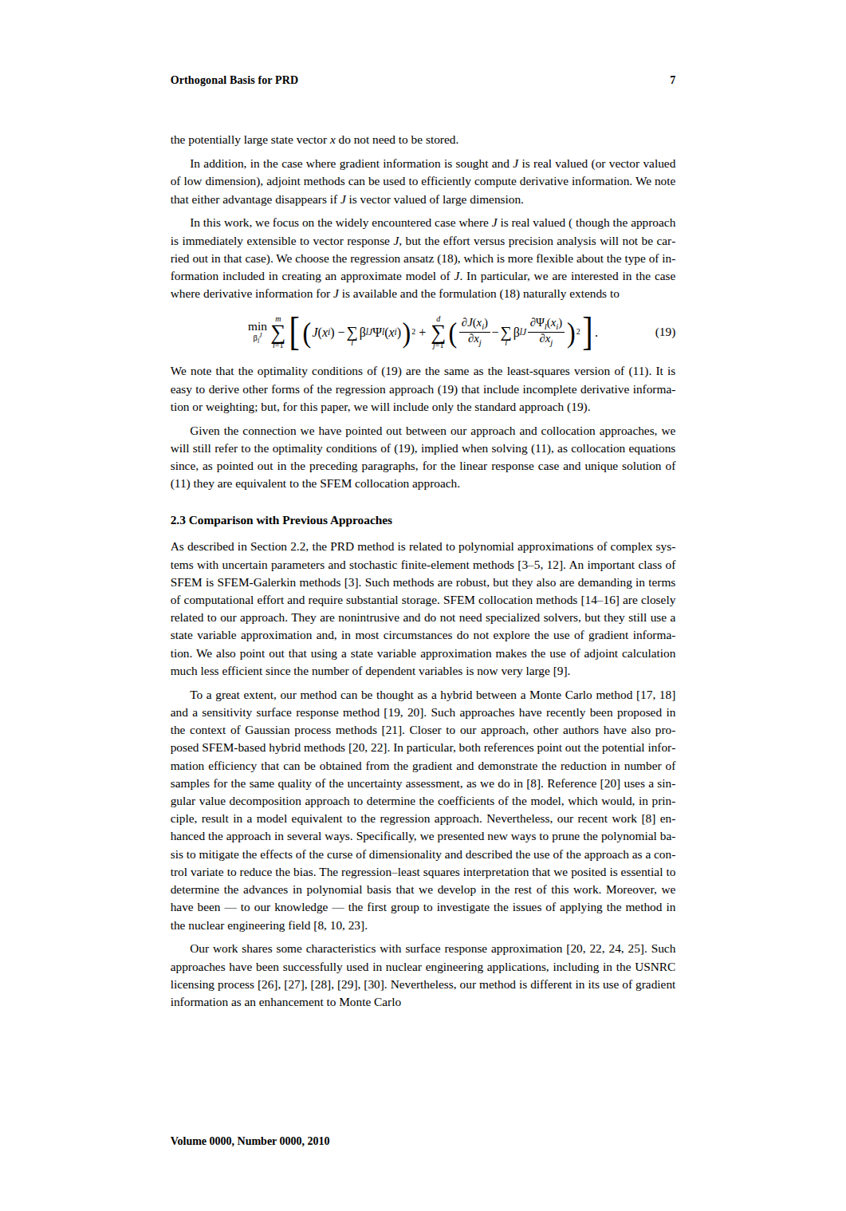Orthogonal Basis for PRD 7
the potentially large state vector x do not need to be stored.
In addition, in the case where gradient information is sought and J is real valued (or vector valued of low dimension), adjoint methods can be used to efficiently compute derivative information. We note that either advantage disappears if J is vector valued of large dimension.
In this work, we focus on the widely encountered case where J is real valued ( though the approach is immediately extensible to vector response J, but the effort versus precision analysis will not be carried out in that case). We choose the regression ansatz (18), which is more flexible about the type of information included in creating an approximate model of J. In particular, we are interested in the case where derivative information for J is available and the formulation (18) naturally extends to
min βlJ m ∑ i=1 [ ( J(xi) − ∑ l βlJΨl(xi) ) 2 + d ∑ j=1 ( ∂J(xi) ∂xj − ∑ l βlJ ∂Ψl(xi) ∂xj ) 2 ]. (19)
We note that the optimality conditions of (19) are the same as the least-squares version of (11). It is easy to derive other forms of the regression approach (19) that include incomplete derivative information or weighting; but, for this paper, we will include only the standard approach (19).
Given the connection we have pointed out between our approach and collocation approaches, we will still refer to the optimality conditions of (19), implied when solving (11), as collocation equations since, as pointed out in the preceding paragraphs, for the linear response case and unique solution of (11) they are equivalent to the SFEM collocation approach.
2.3 Comparison with Previous Approaches
As described in Section 2.2, the PRD method is related to polynomial approximations of complex systems with uncertain parameters and stochastic finite-element methods [3–5, 12]. An important class of SFEM is SFEM-Galerkin methods [3]. Such methods are robust, but they also are demanding in terms of computational effort and require substantial storage. SFEM collocation methods [14–16] are closely related to our approach. They are nonintrusive and do not need specialized solvers, but they still use a state variable approximation and, in most circumstances do not explore the use of gradient information. We also point out that using a state variable approximation makes the use of adjoint calculation much less efficient since the number of dependent variables is now very large [9].
To a great extent, our method can be thought as a hybrid between a Monte Carlo method [17, 18] and a sensitivity surface response method [19, 20]. Such approaches have recently been proposed in the context of Gaussian process methods [21]. Closer to our approach, other authors have also proposed SFEM-based hybrid methods [20, 22]. In particular, both references point out the potential information efficiency that can be obtained from the gradient and demonstrate the reduction in number of samples for the same quality of the uncertainty assessment, as we do in [8]. Reference [20] uses a singular value decomposition approach to determine the coefficients of the model, which would, in principle, result in a model equivalent to the regression approach. Nevertheless, our recent work [8] enhanced the approach in several ways. Specifically, we presented new ways to prune the polynomial basis to mitigate the effects of the curse of dimensionality and described the use of the approach as a control variate to reduce the bias. The regression–least squares interpretation that we posited is essential to determine the advances in polynomial basis that we develop in the rest of this work. Moreover, we have been — to our knowledge — the first group to investigate the issues of applying the method in the nuclear engineering field [8, 10, 23].
Our work shares some characteristics with surface response approximation [20, 22, 24, 25]. Such approaches have been successfully used in nuclear engineering applications, including in the USNRC licensing process [26], [27], [28], [29], [30]. Nevertheless, our method is different in its use of gradient information as an enhancement to Monte Carlo
Volume 0000, Number 0000, 2010